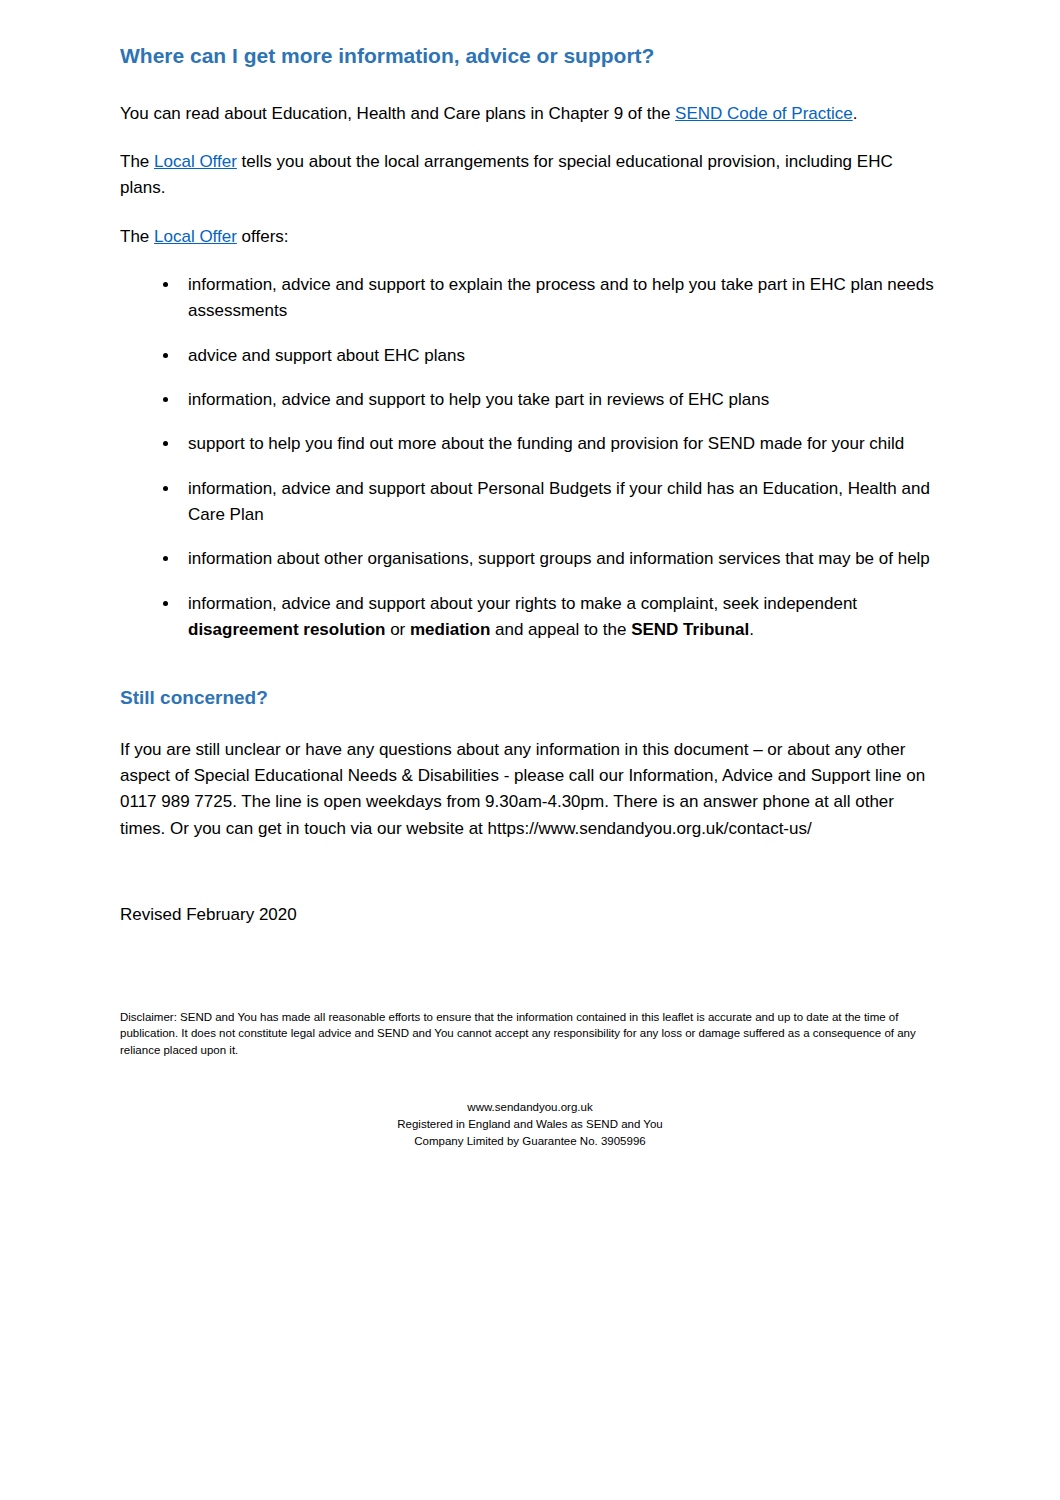Where can I get more information, advice or support?
You can read about Education, Health and Care plans in Chapter 9 of the SEND Code of Practice.
The Local Offer tells you about the local arrangements for special educational provision, including EHC plans.
The Local Offer offers:
information, advice and support to explain the process and to help you take part in EHC plan needs assessments
advice and support about EHC plans
information, advice and support to help you take part in reviews of EHC plans
support to help you find out more about the funding and provision for SEND made for your child
information, advice and support about Personal Budgets if your child has an Education, Health and Care Plan
information about other organisations, support groups and information services that may be of help
information, advice and support about your rights to make a complaint, seek independent disagreement resolution or mediation and appeal to the SEND Tribunal.
Still concerned?
If you are still unclear or have any questions about any information in this document – or about any other aspect of Special Educational Needs & Disabilities - please call our Information, Advice and Support line on 0117 989 7725. The line is open weekdays from 9.30am-4.30pm. There is an answer phone at all other times. Or you can get in touch via our website at https://www.sendandyou.org.uk/contact-us/
Revised February 2020
Disclaimer: SEND and You has made all reasonable efforts to ensure that the information contained in this leaflet is accurate and up to date at the time of publication. It does not constitute legal advice and SEND and You cannot accept any responsibility for any loss or damage suffered as a consequence of any reliance placed upon it.
www.sendandyou.org.uk
Registered in England and Wales as SEND and You
Company Limited by Guarantee No. 3905996